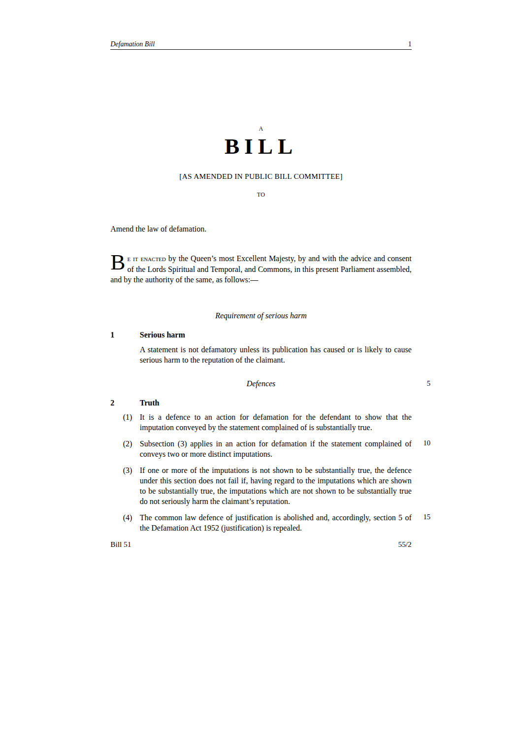Defamation Bill 1
A
BILL
[AS AMENDED IN PUBLIC BILL COMMITTEE]
TO
Amend the law of defamation.
Be it enacted by the Queen’s most Excellent Majesty, by and with the advice and consent of the Lords Spiritual and Temporal, and Commons, in this present Parliament assembled, and by the authority of the same, as follows:—
Requirement of serious harm
1 Serious harm
A statement is not defamatory unless its publication has caused or is likely to cause serious harm to the reputation of the claimant.
Defences 5
2 Truth
(1) It is a defence to an action for defamation for the defendant to show that the imputation conveyed by the statement complained of is substantially true.
(2) Subsection (3) applies in an action for defamation if the statement complained of conveys two or more distinct imputations. 10
(3) If one or more of the imputations is not shown to be substantially true, the defence under this section does not fail if, having regard to the imputations which are shown to be substantially true, the imputations which are not shown to be substantially true do not seriously harm the claimant’s reputation.
(4) The common law defence of justification is abolished and, accordingly, section 5 of the Defamation Act 1952 (justification) is repealed. 15
Bill 51 55/2